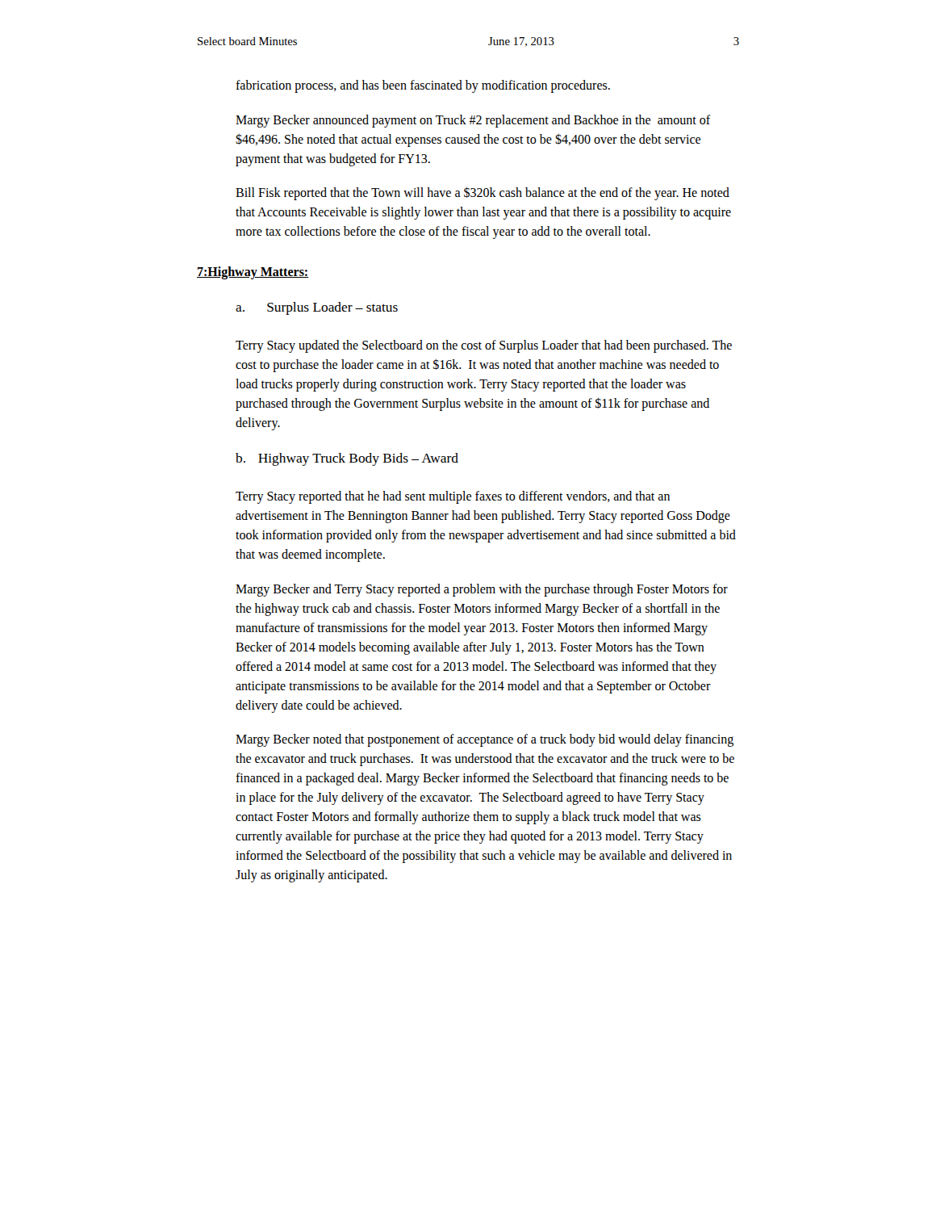Select board Minutes
June 17, 2013
3
fabrication process, and has been fascinated by modification procedures.
Margy Becker announced payment on Truck #2 replacement and Backhoe in the amount of $46,496. She noted that actual expenses caused the cost to be $4,400 over the debt service payment that was budgeted for FY13.
Bill Fisk reported that the Town will have a $320k cash balance at the end of the year. He noted that Accounts Receivable is slightly lower than last year and that there is a possibility to acquire more tax collections before the close of the fiscal year to add to the overall total.
7:Highway Matters:
a. Surplus Loader – status
Terry Stacy updated the Selectboard on the cost of Surplus Loader that had been purchased. The cost to purchase the loader came in at $16k. It was noted that another machine was needed to load trucks properly during construction work. Terry Stacy reported that the loader was purchased through the Government Surplus website in the amount of $11k for purchase and delivery.
b. Highway Truck Body Bids – Award
Terry Stacy reported that he had sent multiple faxes to different vendors, and that an advertisement in The Bennington Banner had been published. Terry Stacy reported Goss Dodge took information provided only from the newspaper advertisement and had since submitted a bid that was deemed incomplete.
Margy Becker and Terry Stacy reported a problem with the purchase through Foster Motors for the highway truck cab and chassis. Foster Motors informed Margy Becker of a shortfall in the manufacture of transmissions for the model year 2013. Foster Motors then informed Margy Becker of 2014 models becoming available after July 1, 2013. Foster Motors has the Town offered a 2014 model at same cost for a 2013 model. The Selectboard was informed that they anticipate transmissions to be available for the 2014 model and that a September or October delivery date could be achieved.
Margy Becker noted that postponement of acceptance of a truck body bid would delay financing the excavator and truck purchases. It was understood that the excavator and the truck were to be financed in a packaged deal. Margy Becker informed the Selectboard that financing needs to be in place for the July delivery of the excavator. The Selectboard agreed to have Terry Stacy contact Foster Motors and formally authorize them to supply a black truck model that was currently available for purchase at the price they had quoted for a 2013 model. Terry Stacy informed the Selectboard of the possibility that such a vehicle may be available and delivered in July as originally anticipated.